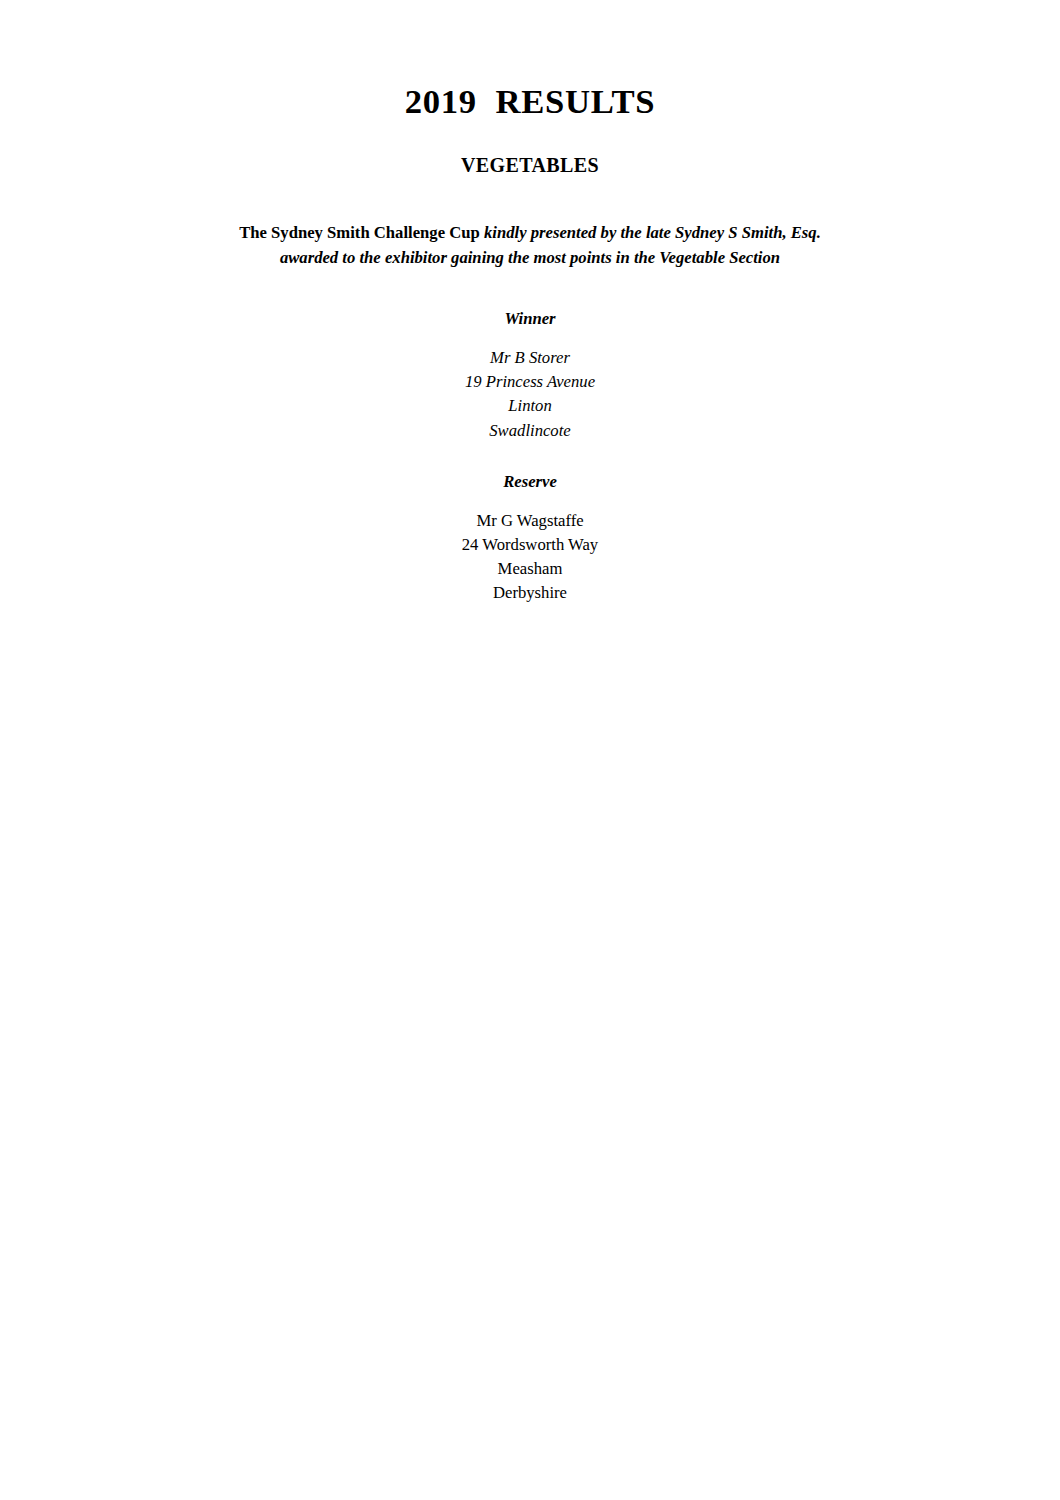2019 RESULTS
VEGETABLES
The Sydney Smith Challenge Cup kindly presented by the late Sydney S Smith, Esq.
awarded to the exhibitor gaining the most points in the Vegetable Section
Winner
Mr B Storer
19 Princess Avenue
Linton
Swadlincote
Reserve
Mr G Wagstaffe
24 Wordsworth Way
Measham
Derbyshire